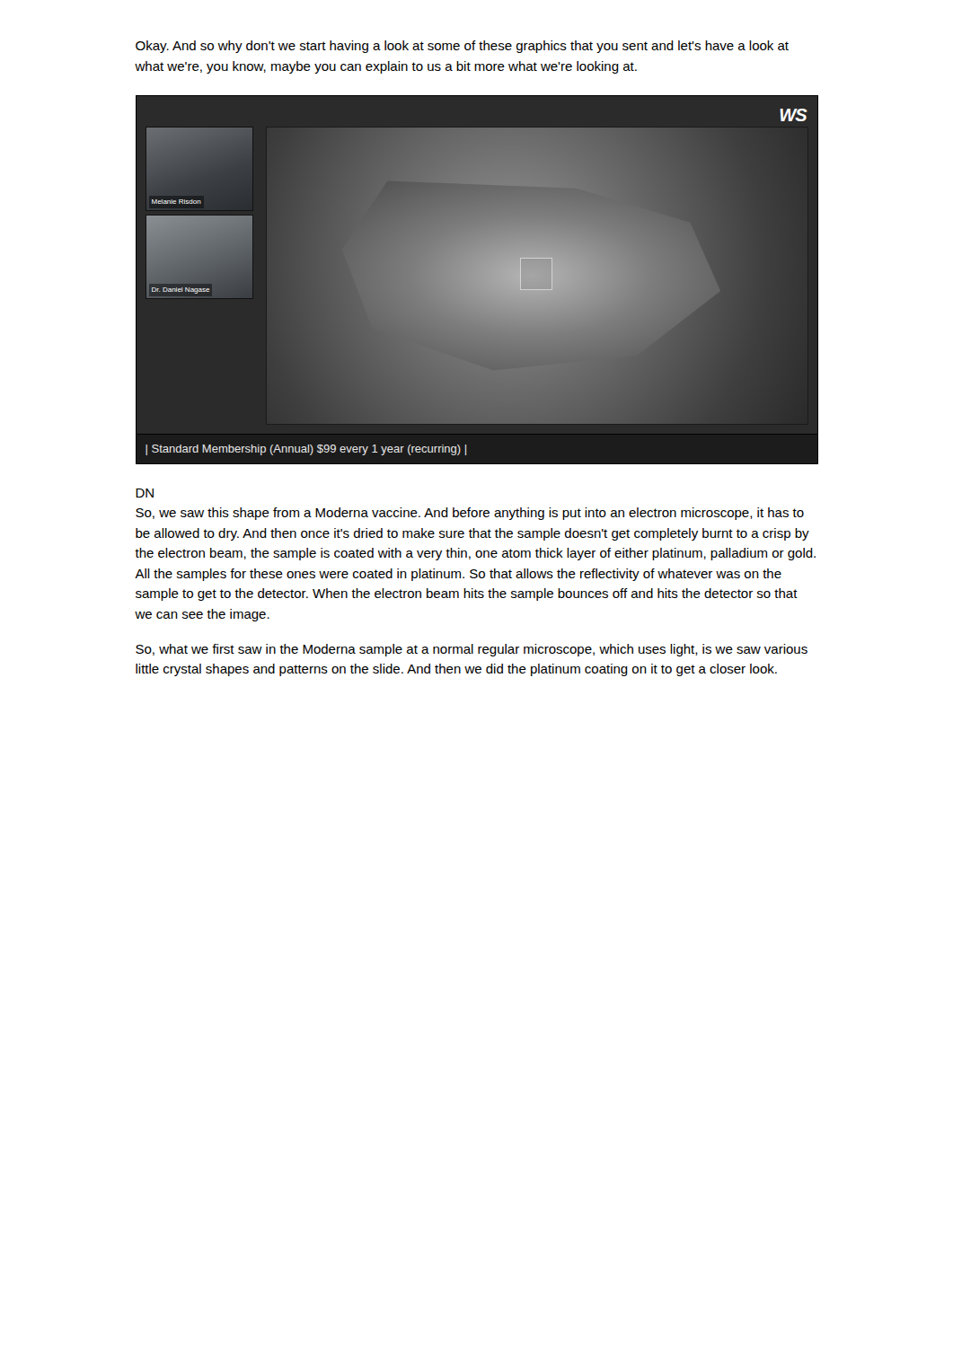Okay. And so why don't we start having a look at some of these graphics that you sent and let's have a look at what we're, you know, maybe you can explain to us a bit more what we're looking at.
WS
Melanie Risdon
Dr. Daniel Nagase
| Standard Membership (Annual) $99 every 1 year (recurring) |
DN
So, we saw this shape from a Moderna vaccine. And before anything is put into an electron microscope, it has to be allowed to dry. And then once it's dried to make sure that the sample doesn't get completely burnt to a crisp by the electron beam, the sample is coated with a very thin, one atom thick layer of either platinum, palladium or gold. All the samples for these ones were coated in platinum. So that allows the reflectivity of whatever was on the sample to get to the detector. When the electron beam hits the sample bounces off and hits the detector so that we can see the image.
So, what we first saw in the Moderna sample at a normal regular microscope, which uses light, is we saw various little crystal shapes and patterns on the slide. And then we did the platinum coating on it to get a closer look.